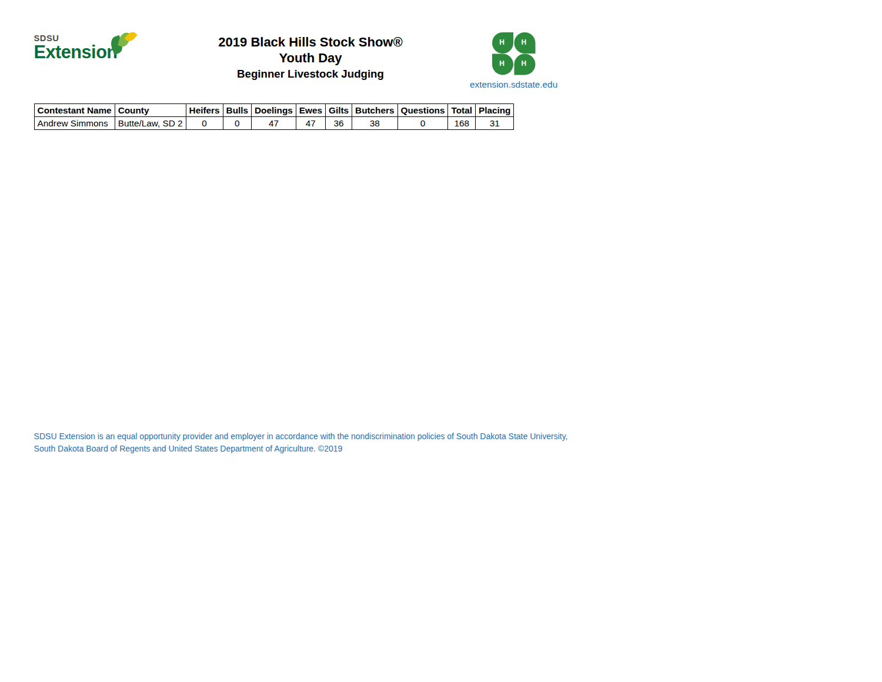SDSU
Extension®
2019 Black Hills Stock Show®
Youth Day
Beginner Livestock Judging
H H H H
extension.sdstate.edu
| Contestant Name | County | Heifers | Bulls | Doelings | Ewes | Gilts | Butchers | Questions | Total | Placing |
| --- | --- | --- | --- | --- | --- | --- | --- | --- | --- | --- |
| Andrew Simmons | Butte/Law, SD 2 | 0 | 0 | 47 | 47 | 36 | 38 | 0 | 168 | 31 |
SDSU Extension is an equal opportunity provider and employer in accordance with the nondiscrimination policies of South Dakota State University, South Dakota Board of Regents and United States Department of Agriculture. ©2019